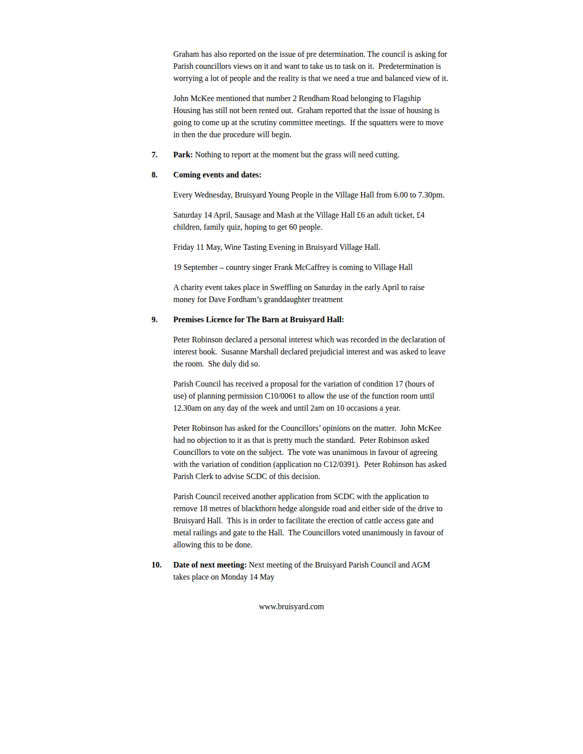Graham has also reported on the issue of pre determination. The council is asking for Parish councillors views on it and want to take us to task on it. Predetermination is worrying a lot of people and the reality is that we need a true and balanced view of it.
John McKee mentioned that number 2 Rendham Road belonging to Flagship Housing has still not been rented out. Graham reported that the issue of housing is going to come up at the scrutiny committee meetings. If the squatters were to move in then the due procedure will begin.
7. Park: Nothing to report at the moment but the grass will need cutting.
8. Coming events and dates:
Every Wednesday, Bruisyard Young People in the Village Hall from 6.00 to 7.30pm.
Saturday 14 April, Sausage and Mash at the Village Hall £6 an adult ticket, £4 children, family quiz, hoping to get 60 people.
Friday 11 May, Wine Tasting Evening in Bruisyard Village Hall.
19 September – country singer Frank McCaffrey is coming to Village Hall
A charity event takes place in Sweffling on Saturday in the early April to raise money for Dave Fordham’s granddaughter treatment
9. Premises Licence for The Barn at Bruisyard Hall:
Peter Robinson declared a personal interest which was recorded in the declaration of interest book. Susanne Marshall declared prejudicial interest and was asked to leave the room. She duly did so.
Parish Council has received a proposal for the variation of condition 17 (hours of use) of planning permission C10/0061 to allow the use of the function room until 12.30am on any day of the week and until 2am on 10 occasions a year.
Peter Robinson has asked for the Councillors’ opinions on the matter. John McKee had no objection to it as that is pretty much the standard. Peter Robinson asked Councillors to vote on the subject. The vote was unanimous in favour of agreeing with the variation of condition (application no C12/0391). Peter Robinson has asked Parish Clerk to advise SCDC of this decision.
Parish Council received another application from SCDC with the application to remove 18 metres of blackthorn hedge alongside road and either side of the drive to Bruisyard Hall. This is in order to facilitate the erection of cattle access gate and metal railings and gate to the Hall. The Councillors voted unanimously in favour of allowing this to be done.
10. Date of next meeting: Next meeting of the Bruisyard Parish Council and AGM takes place on Monday 14 May
www.bruisyard.com